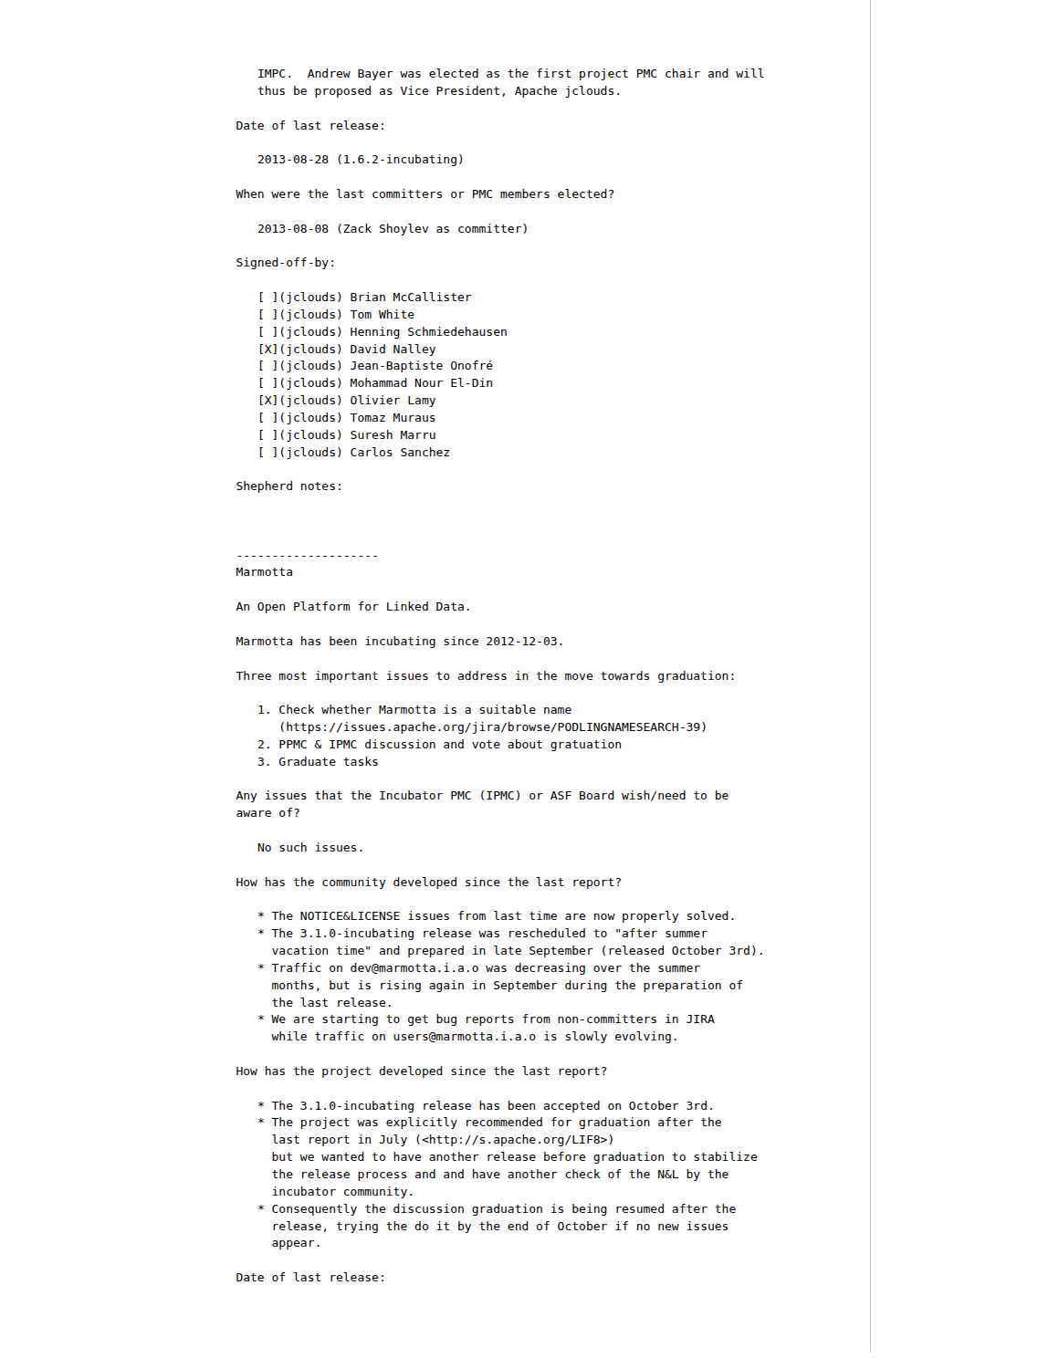IMPC.  Andrew Bayer was elected as the first project PMC chair and will
   thus be proposed as Vice President, Apache jclouds.

Date of last release:

   2013-08-28 (1.6.2-incubating)

When were the last committers or PMC members elected?

   2013-08-08 (Zack Shoylev as committer)

Signed-off-by:

   [ ](jclouds) Brian McCallister
   [ ](jclouds) Tom White
   [ ](jclouds) Henning Schmiedehausen
   [X](jclouds) David Nalley
   [ ](jclouds) Jean-Baptiste Onofré
   [ ](jclouds) Mohammad Nour El-Din
   [X](jclouds) Olivier Lamy
   [ ](jclouds) Tomaz Muraus
   [ ](jclouds) Suresh Marru
   [ ](jclouds) Carlos Sanchez

Shepherd notes:



--------------------
Marmotta

An Open Platform for Linked Data.

Marmotta has been incubating since 2012-12-03.

Three most important issues to address in the move towards graduation:

   1. Check whether Marmotta is a suitable name
      (https://issues.apache.org/jira/browse/PODLINGNAMESEARCH-39)
   2. PPMC & IPMC discussion and vote about gratuation
   3. Graduate tasks

Any issues that the Incubator PMC (IPMC) or ASF Board wish/need to be
aware of?

   No such issues.

How has the community developed since the last report?

   * The NOTICE&LICENSE issues from last time are now properly solved.
   * The 3.1.0-incubating release was rescheduled to "after summer
     vacation time" and prepared in late September (released October 3rd).
   * Traffic on dev@marmotta.i.a.o was decreasing over the summer
     months, but is rising again in September during the preparation of
     the last release.
   * We are starting to get bug reports from non-committers in JIRA
     while traffic on users@marmotta.i.a.o is slowly evolving.

How has the project developed since the last report?

   * The 3.1.0-incubating release has been accepted on October 3rd.
   * The project was explicitly recommended for graduation after the
     last report in July (<http://s.apache.org/LIF8>)
     but we wanted to have another release before graduation to stabilize
     the release process and and have another check of the N&L by the
     incubator community.
   * Consequently the discussion graduation is being resumed after the
     release, trying the do it by the end of October if no new issues
     appear.

Date of last release: